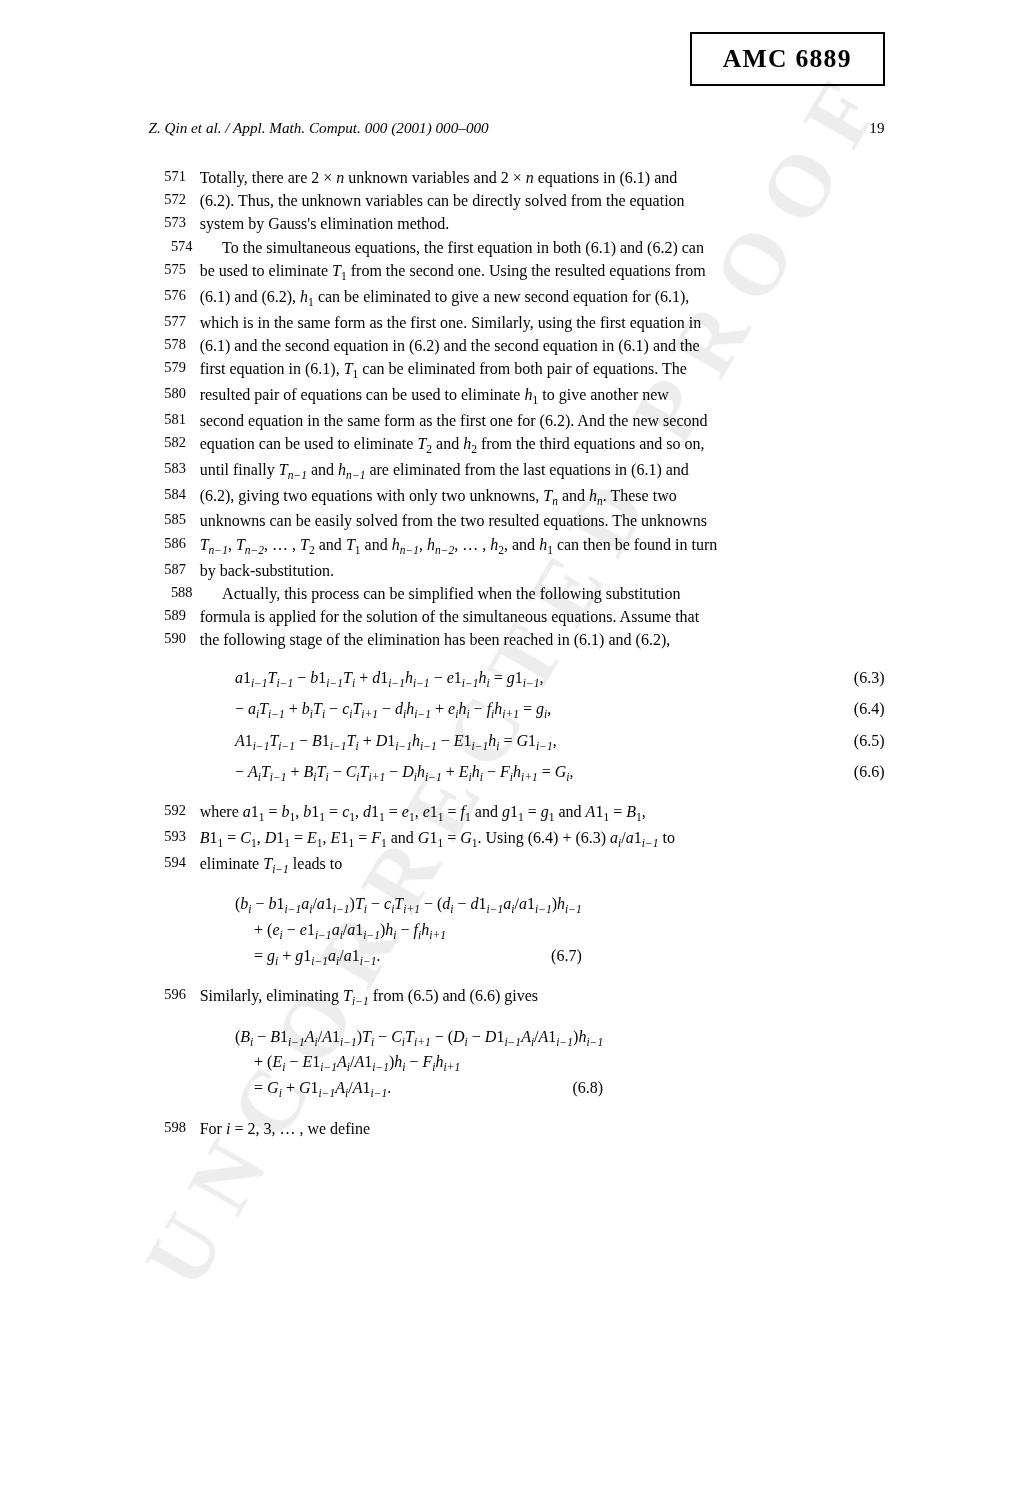UNCORRECTED PROOF
AMC 6889
Z. Qin et al. / Appl. Math. Comput. 000 (2001) 000–000 19
571 Totally, there are 2 × n unknown variables and 2 × n equations in (6.1) and
572(6.2). Thus, the unknown variables can be directly solved from the equation
573system by Gauss's elimination method.
574 To the simultaneous equations, the first equation in both (6.1) and (6.2) can
575be used to eliminate T1 from the second one. Using the resulted equations from
576(6.1) and (6.2), h1 can be eliminated to give a new second equation for (6.1),
577which is in the same form as the first one. Similarly, using the first equation in
578(6.1) and the second equation in (6.2) and the second equation in (6.1) and the
579first equation in (6.1), T1 can be eliminated from both pair of equations. The
580resulted pair of equations can be used to eliminate h1 to give another new
581second equation in the same form as the first one for (6.2). And the new second
582equation can be used to eliminate T2 and h2 from the third equations and so on,
583until finally Tn−1 and hn−1 are eliminated from the last equations in (6.1) and
584(6.2), giving two equations with only two unknowns, Tn and hn. These two
585unknowns can be easily solved from the two resulted equations. The unknowns
586 Tn−1, Tn−2, … , T2 and T1 and hn−1, hn−2, … , h2, and h1 can then be found in turn
587by back-substitution.
588 Actually, this process can be simplified when the following substitution
589formula is applied for the solution of the simultaneous equations. Assume that
590the following stage of the elimination has been reached in (6.1) and (6.2),
a1i−1Ti−1 − b1i−1Ti + d1i−1hi−1 − e1i−1hi = g1i−1, (6.3)
− aiTi−1 + biTi − ciTi+1 − dihi−1 + eihi − fihi+1 = gi, (6.4)
A1i−1Ti−1 − B1i−1Ti + D1i−1hi−1 − E1i−1hi = G1i−1, (6.5)
− AiTi−1 + BiTi − CiTi+1 − Dihi−1 + Eihi − Fihi+1 = Gi, (6.6)
592where a11 = b1, b11 = c1, d11 = e1, e11 = f1 and g11 = g1 and A11 = B1,
593 B11 = C1, D11 = E1, E11 = F1 and G11 = G1. Using (6.4) + (6.3) ai/a1i−1 to
594eliminate Ti−1 leads to
(bi − b1i−1ai/a1i−1)Ti − ciTi+1 − (di − d1i−1ai/a1i−1)hi−1 + (ei − e1i−1ai/a1i−1)hi − fihi+1 = gi + g1i−1ai/a1i−1. (6.7)
596 Similarly, eliminating Ti−1 from (6.5) and (6.6) gives
(Bi − B1i−1Ai/A1i−1)Ti − CiTi+1 − (Di − D1i−1Ai/A1i−1)hi−1 + (Ei − E1i−1Ai/A1i−1)hi − Fihi+1 = Gi + G1i−1Ai/A1i−1. (6.8)
598 For i = 2, 3, … , we define